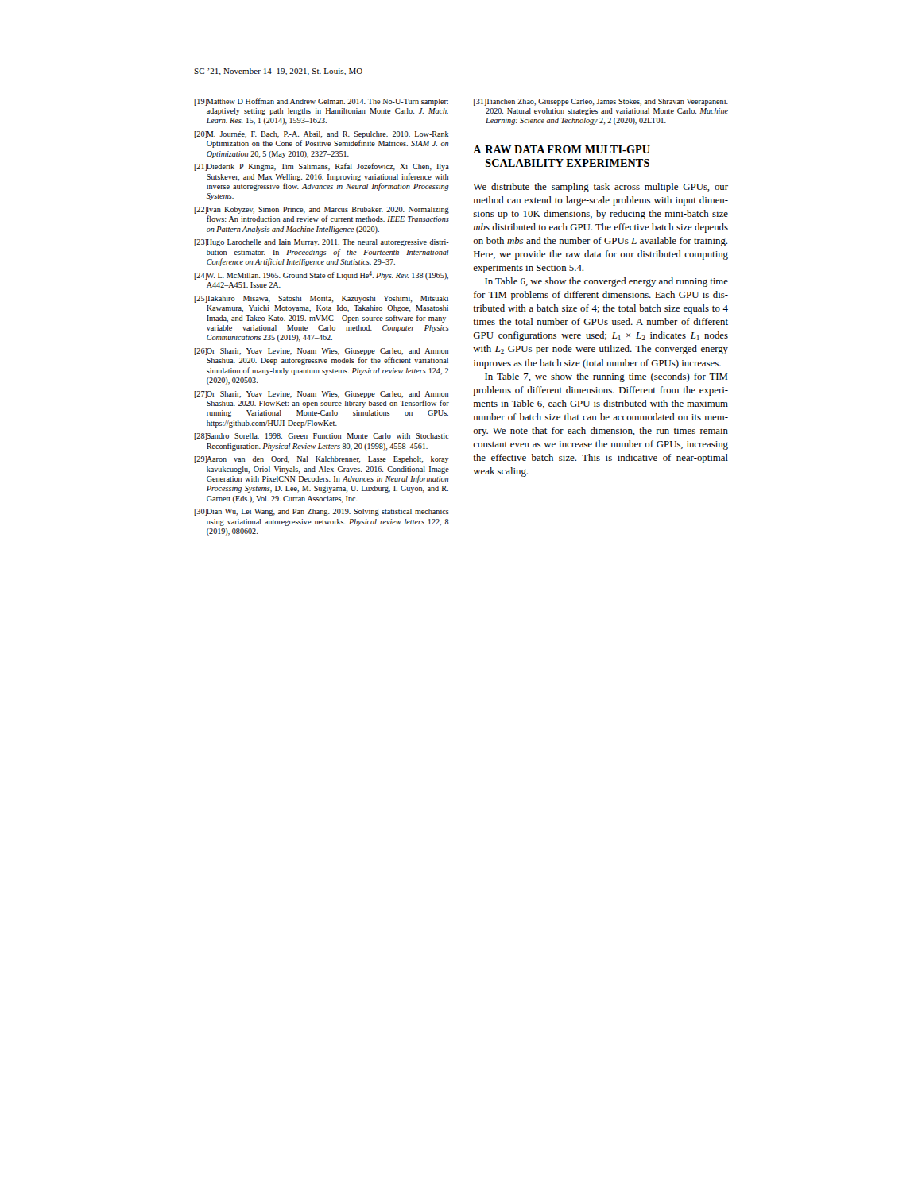SC ’21, November 14–19, 2021, St. Louis, MO
[19] Matthew D Hoffman and Andrew Gelman. 2014. The No-U-Turn sampler: adaptively setting path lengths in Hamiltonian Monte Carlo. J. Mach. Learn. Res. 15, 1 (2014), 1593–1623.
[20] M. Journée, F. Bach, P.-A. Absil, and R. Sepulchre. 2010. Low-Rank Optimization on the Cone of Positive Semidefinite Matrices. SIAM J. on Optimization 20, 5 (May 2010), 2327–2351.
[21] Diederik P Kingma, Tim Salimans, Rafal Jozefowicz, Xi Chen, Ilya Sutskever, and Max Welling. 2016. Improving variational inference with inverse autoregressive flow. Advances in Neural Information Processing Systems.
[22] Ivan Kobyzev, Simon Prince, and Marcus Brubaker. 2020. Normalizing flows: An introduction and review of current methods. IEEE Transactions on Pattern Analysis and Machine Intelligence (2020).
[23] Hugo Larochelle and Iain Murray. 2011. The neural autoregressive distribution estimator. In Proceedings of the Fourteenth International Conference on Artificial Intelligence and Statistics. 29–37.
[24] W. L. McMillan. 1965. Ground State of Liquid He4. Phys. Rev. 138 (1965), A442–A451. Issue 2A.
[25] Takahiro Misawa, Satoshi Morita, Kazuyoshi Yoshimi, Mitsuaki Kawamura, Yuichi Motoyama, Kota Ido, Takahiro Ohgoe, Masatoshi Imada, and Takeo Kato. 2019. mVMC—Open-source software for many-variable variational Monte Carlo method. Computer Physics Communications 235 (2019), 447–462.
[26] Or Sharir, Yoav Levine, Noam Wies, Giuseppe Carleo, and Amnon Shashua. 2020. Deep autoregressive models for the efficient variational simulation of many-body quantum systems. Physical review letters 124, 2 (2020), 020503.
[27] Or Sharir, Yoav Levine, Noam Wies, Giuseppe Carleo, and Amnon Shashua. 2020. FlowKet: an open-source library based on Tensorflow for running Variational Monte-Carlo simulations on GPUs. https://github.com/HUJI-Deep/FlowKet.
[28] Sandro Sorella. 1998. Green Function Monte Carlo with Stochastic Reconfiguration. Physical Review Letters 80, 20 (1998), 4558–4561.
[29] Aaron van den Oord, Nal Kalchbrenner, Lasse Espeholt, koray kavukcuoglu, Oriol Vinyals, and Alex Graves. 2016. Conditional Image Generation with PixelCNN Decoders. In Advances in Neural Information Processing Systems, D. Lee, M. Sugiyama, U. Luxburg, I. Guyon, and R. Garnett (Eds.), Vol. 29. Curran Associates, Inc.
[30] Dian Wu, Lei Wang, and Pan Zhang. 2019. Solving statistical mechanics using variational autoregressive networks. Physical review letters 122, 8 (2019), 080602.
[31] Tianchen Zhao, Giuseppe Carleo, James Stokes, and Shravan Veerapaneni. 2020. Natural evolution strategies and variational Monte Carlo. Machine Learning: Science and Technology 2, 2 (2020), 02LT01.
ARAW DATA FROM MULTI-GPU
SCALABILITY EXPERIMENTS
We distribute the sampling task across multiple GPUs, our method can extend to large-scale problems with input dimensions up to 10K dimensions, by reducing the mini-batch size mbs distributed to each GPU. The effective batch size depends on both mbs and the number of GPUs L available for training. Here, we provide the raw data for our distributed computing experiments in Section 5.4.
In Table 6, we show the converged energy and running time for TIM problems of different dimensions. Each GPU is distributed with a batch size of 4; the total batch size equals to 4 times the total number of GPUs used. A number of different GPU configurations were used; L1 × L2 indicates L1 nodes with L2 GPUs per node were utilized. The converged energy improves as the batch size (total number of GPUs) increases.
In Table 7, we show the running time (seconds) for TIM problems of different dimensions. Different from the experiments in Table 6, each GPU is distributed with the maximum number of batch size that can be accommodated on its memory. We note that for each dimension, the run times remain constant even as we increase the number of GPUs, increasing the effective batch size. This is indicative of near-optimal weak scaling.